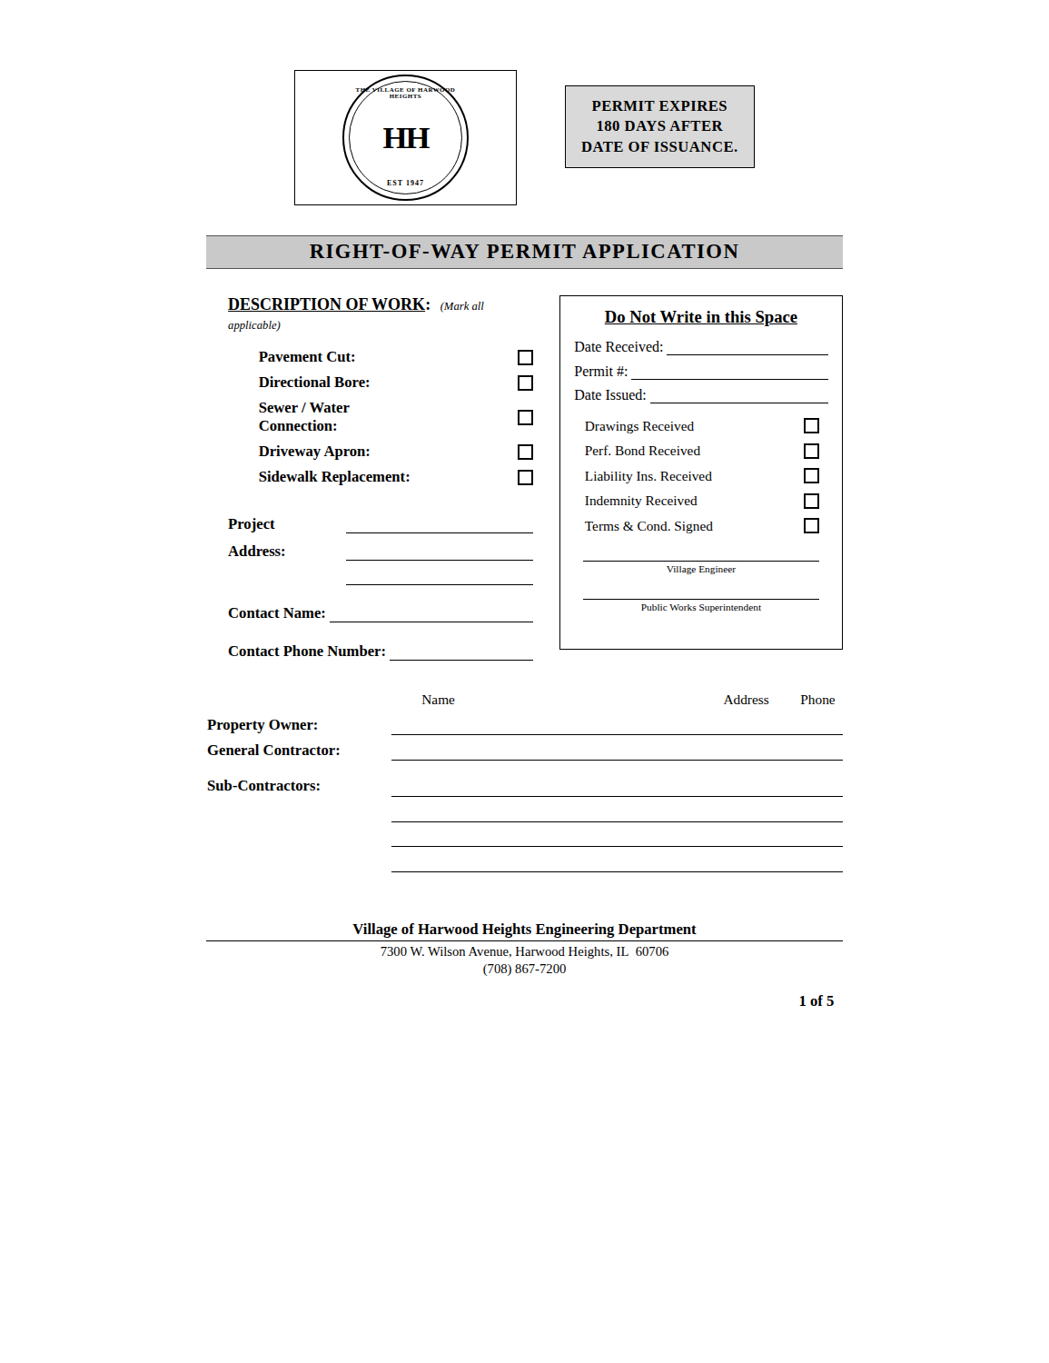The Village of Harwood Heights
HH
Est 1947
PERMIT EXPIRES
180 DAYS AFTER
DATE OF ISSUANCE.
RIGHT-OF-WAY PERMIT APPLICATION
DESCRIPTION OF WORK: (Mark all applicable)
| Pavement Cut: | |
| Directional Bore: | |
| Sewer / Water Connection: | |
| Driveway Apron: | |
| Sidewalk Replacement: | |
Project
Address:
Contact Name:
Contact Phone Number:
Do Not Write in this Space
Date Received:
Permit #:
Date Issued:
Drawings Received
Perf. Bond Received
Liability Ins. Received
Indemnity Received
Terms & Cond. Signed
Village Engineer
Public Works Superintendent
| | Name | Address | Phone |
| --- | --- | --- | --- |
| Property Owner: | |
| General Contractor: | |
| Sub-Contractors: | |
Village of Harwood Heights Engineering Department
7300 W. Wilson Avenue, Harwood Heights, IL 60706
(708) 867-7200
1 of 5